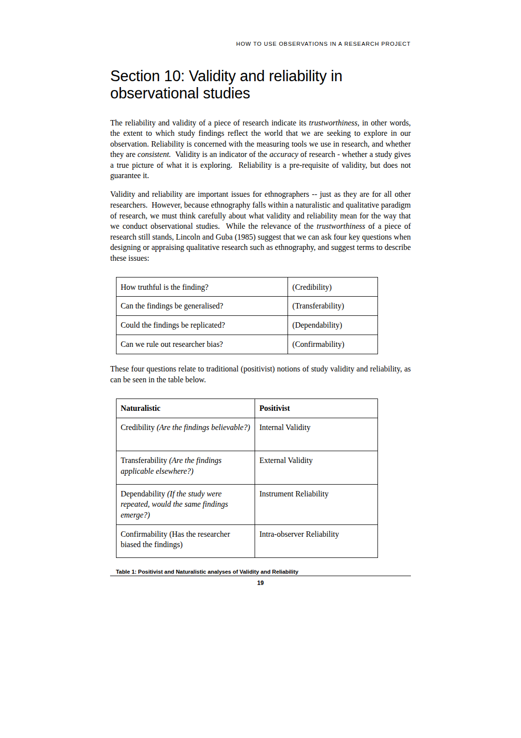HOW TO USE OBSERVATIONS IN A RESEARCH PROJECT
Section 10: Validity and reliability in observational studies
The reliability and validity of a piece of research indicate its trustworthiness, in other words, the extent to which study findings reflect the world that we are seeking to explore in our observation. Reliability is concerned with the measuring tools we use in research, and whether they are consistent. Validity is an indicator of the accuracy of research - whether a study gives a true picture of what it is exploring. Reliability is a pre-requisite of validity, but does not guarantee it.
Validity and reliability are important issues for ethnographers -- just as they are for all other researchers. However, because ethnography falls within a naturalistic and qualitative paradigm of research, we must think carefully about what validity and reliability mean for the way that we conduct observational studies. While the relevance of the trustworthiness of a piece of research still stands, Lincoln and Guba (1985) suggest that we can ask four key questions when designing or appraising qualitative research such as ethnography, and suggest terms to describe these issues:
| How truthful is the finding? | (Credibility) |
| Can the findings be generalised? | (Transferability) |
| Could the findings be replicated? | (Dependability) |
| Can we rule out researcher bias? | (Confirmability) |
These four questions relate to traditional (positivist) notions of study validity and reliability, as can be seen in the table below.
| Naturalistic | Positivist |
| --- | --- |
| Credibility (Are the findings believable?) | Internal Validity |
| Transferability (Are the findings applicable elsewhere?) | External Validity |
| Dependability (If the study were repeated, would the same findings emerge?) | Instrument Reliability |
| Confirmability (Has the researcher biased the findings) | Intra-observer Reliability |
Table 1: Positivist and Naturalistic analyses of Validity and Reliability
19